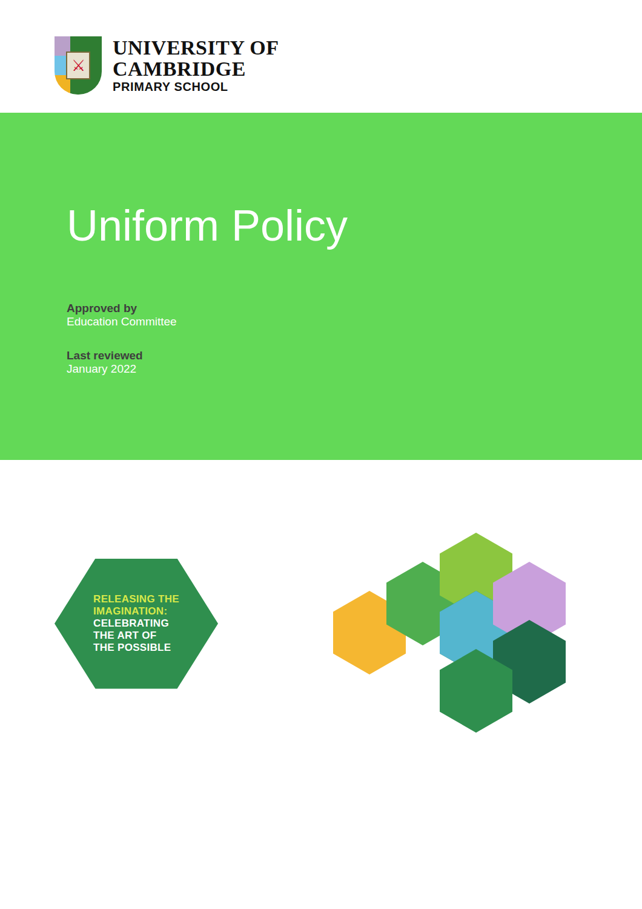⚔
UNIVERSITY OF
CAMBRIDGE
PRIMARY SCHOOL
Uniform Policy
Approved by
Education Committee
Last reviewed
January 2022
RELEASING THE
IMAGINATION:
CELEBRATING
THE ART OF
THE POSSIBLE